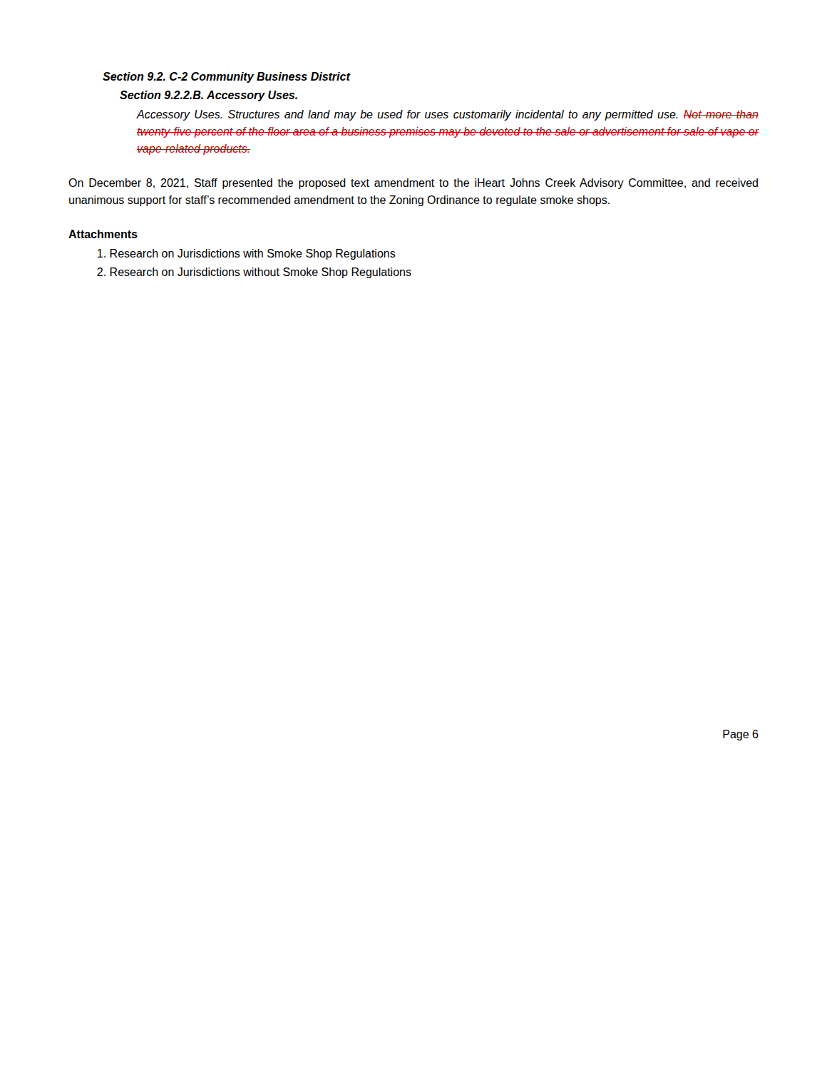Section 9.2. C-2 Community Business District
Section 9.2.2.B. Accessory Uses.
Accessory Uses. Structures and land may be used for uses customarily incidental to any permitted use. Not more than twenty-five percent of the floor area of a business premises may be devoted to the sale or advertisement for sale of vape or vape-related products.
On December 8, 2021, Staff presented the proposed text amendment to the iHeart Johns Creek Advisory Committee, and received unanimous support for staff’s recommended amendment to the Zoning Ordinance to regulate smoke shops.
Attachments
Research on Jurisdictions with Smoke Shop Regulations
Research on Jurisdictions without Smoke Shop Regulations
Page 6